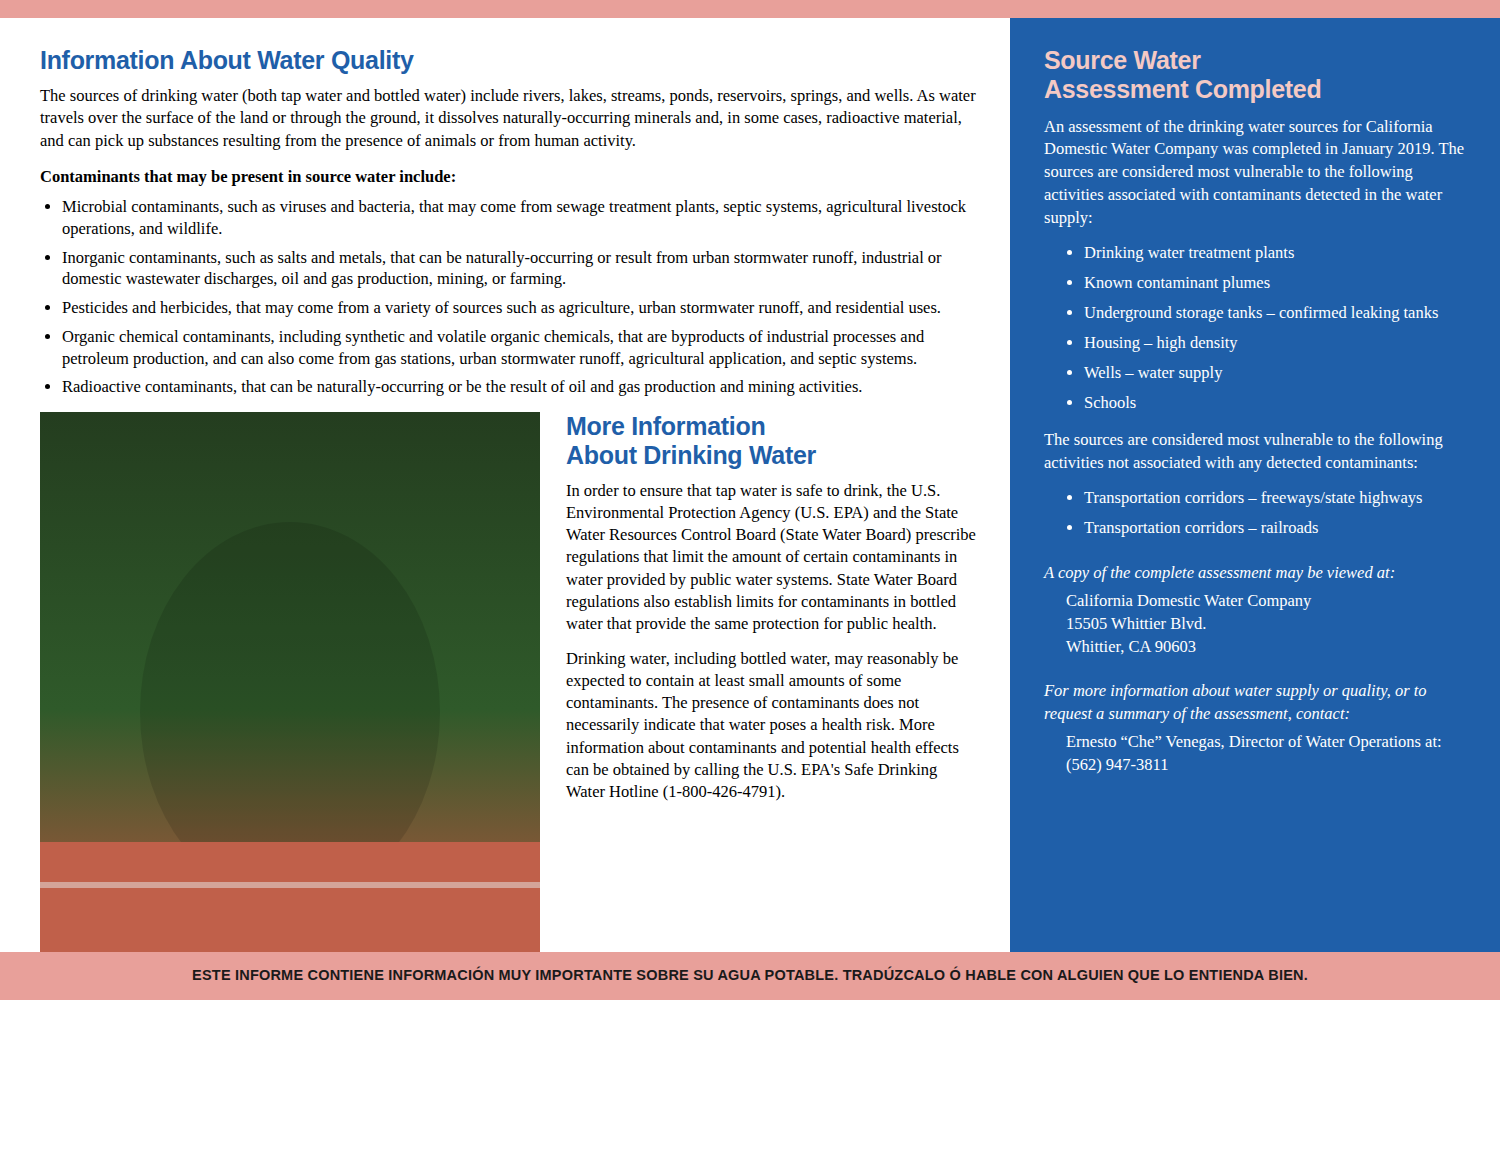Information About Water Quality
The sources of drinking water (both tap water and bottled water) include rivers, lakes, streams, ponds, reservoirs, springs, and wells. As water travels over the surface of the land or through the ground, it dissolves naturally-occurring minerals and, in some cases, radioactive material, and can pick up substances resulting from the presence of animals or from human activity.
Contaminants that may be present in source water include:
Microbial contaminants, such as viruses and bacteria, that may come from sewage treatment plants, septic systems, agricultural livestock operations, and wildlife.
Inorganic contaminants, such as salts and metals, that can be naturally-occurring or result from urban stormwater runoff, industrial or domestic wastewater discharges, oil and gas production, mining, or farming.
Pesticides and herbicides, that may come from a variety of sources such as agriculture, urban stormwater runoff, and residential uses.
Organic chemical contaminants, including synthetic and volatile organic chemicals, that are byproducts of industrial processes and petroleum production, and can also come from gas stations, urban stormwater runoff, agricultural application, and septic systems.
Radioactive contaminants, that can be naturally-occurring or be the result of oil and gas production and mining activities.
More Information
About Drinking Water
In order to ensure that tap water is safe to drink, the U.S. Environmental Protection Agency (U.S. EPA) and the State Water Resources Control Board (State Water Board) prescribe regulations that limit the amount of certain contaminants in water provided by public water systems. State Water Board regulations also establish limits for contaminants in bottled water that provide the same protection for public health.
Drinking water, including bottled water, may reasonably be expected to contain at least small amounts of some contaminants. The presence of contaminants does not necessarily indicate that water poses a health risk. More information about contaminants and potential health effects can be obtained by calling the U.S. EPA's Safe Drinking Water Hotline (1-800-426-4791).
Source Water
Assessment Completed
An assessment of the drinking water sources for California Domestic Water Company was completed in January 2019. The sources are considered most vulnerable to the following activities associated with contaminants detected in the water supply:
Drinking water treatment plants
Known contaminant plumes
Underground storage tanks – confirmed leaking tanks
Housing – high density
Wells – water supply
Schools
The sources are considered most vulnerable to the following activities not associated with any detected contaminants:
Transportation corridors – freeways/state highways
Transportation corridors – railroads
A copy of the complete assessment may be viewed at:
California Domestic Water Company
15505 Whittier Blvd.
Whittier, CA 90603
For more information about water supply or quality, or to request a summary of the assessment, contact:
Ernesto “Che” Venegas, Director of Water Operations at: (562) 947-3811
ESTE INFORME CONTIENE INFORMACIÓN MUY IMPORTANTE SOBRE SU AGUA POTABLE. TRADÚZCALO Ó HABLE CON ALGUIEN QUE LO ENTIENDA BIEN.